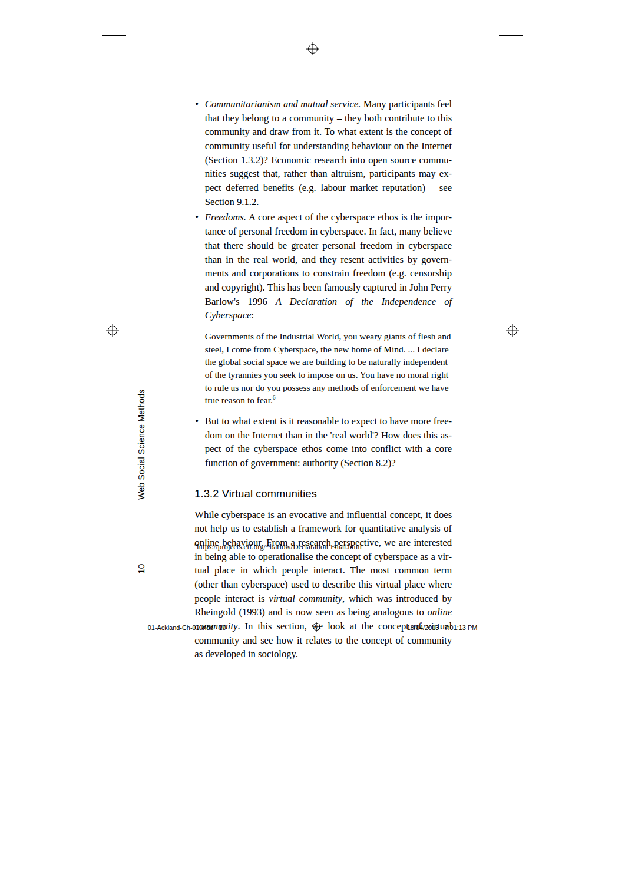Web Social Science Methods
10
Communitarianism and mutual service. Many participants feel that they belong to a community – they both contribute to this community and draw from it. To what extent is the concept of community useful for understanding behaviour on the Internet (Section 1.3.2)? Economic research into open source communities suggest that, rather than altruism, participants may expect deferred benefits (e.g. labour market reputation) – see Section 9.1.2.
Freedoms. A core aspect of the cyberspace ethos is the importance of personal freedom in cyberspace. In fact, many believe that there should be greater personal freedom in cyberspace than in the real world, and they resent activities by governments and corporations to constrain freedom (e.g. censorship and copyright). This has been famously captured in John Perry Barlow's 1996 A Declaration of the Independence of Cyberspace:
Governments of the Industrial World, you weary giants of flesh and steel, I come from Cyberspace, the new home of Mind. ... I declare the global social space we are building to be naturally independent of the tyrannies you seek to impose on us. You have no moral right to rule us nor do you possess any methods of enforcement we have true reason to fear.6
But to what extent is it reasonable to expect to have more freedom on the Internet than in the 'real world'? How does this aspect of the cyberspace ethos come into conflict with a core function of government: authority (Section 8.2)?
1.3.2 Virtual communities
While cyberspace is an evocative and influential concept, it does not help us to establish a framework for quantitative analysis of online behaviour. From a research perspective, we are interested in being able to operationalise the concept of cyberspace as a virtual place in which people interact. The most common term (other than cyberspace) used to describe this virtual place where people interact is virtual community, which was introduced by Rheingold (1993) and is now seen as being analogous to online community. In this section, we look at the concept of virtual community and see how it relates to the concept of community as developed in sociology.
Membership of social groups or categories can be defined on the basis of personal or individual characteristics such as ethnicity or sex. Social groups are therefore objectively defined: you are either in or out of the group, and group membership does not necessarily involve interpersonal relations.
6https://projects.eff.org/~barlow/Declaration-Final.html
01-Ackland-Ch-01.indd 10 18/04/2013 7:01:13 PM